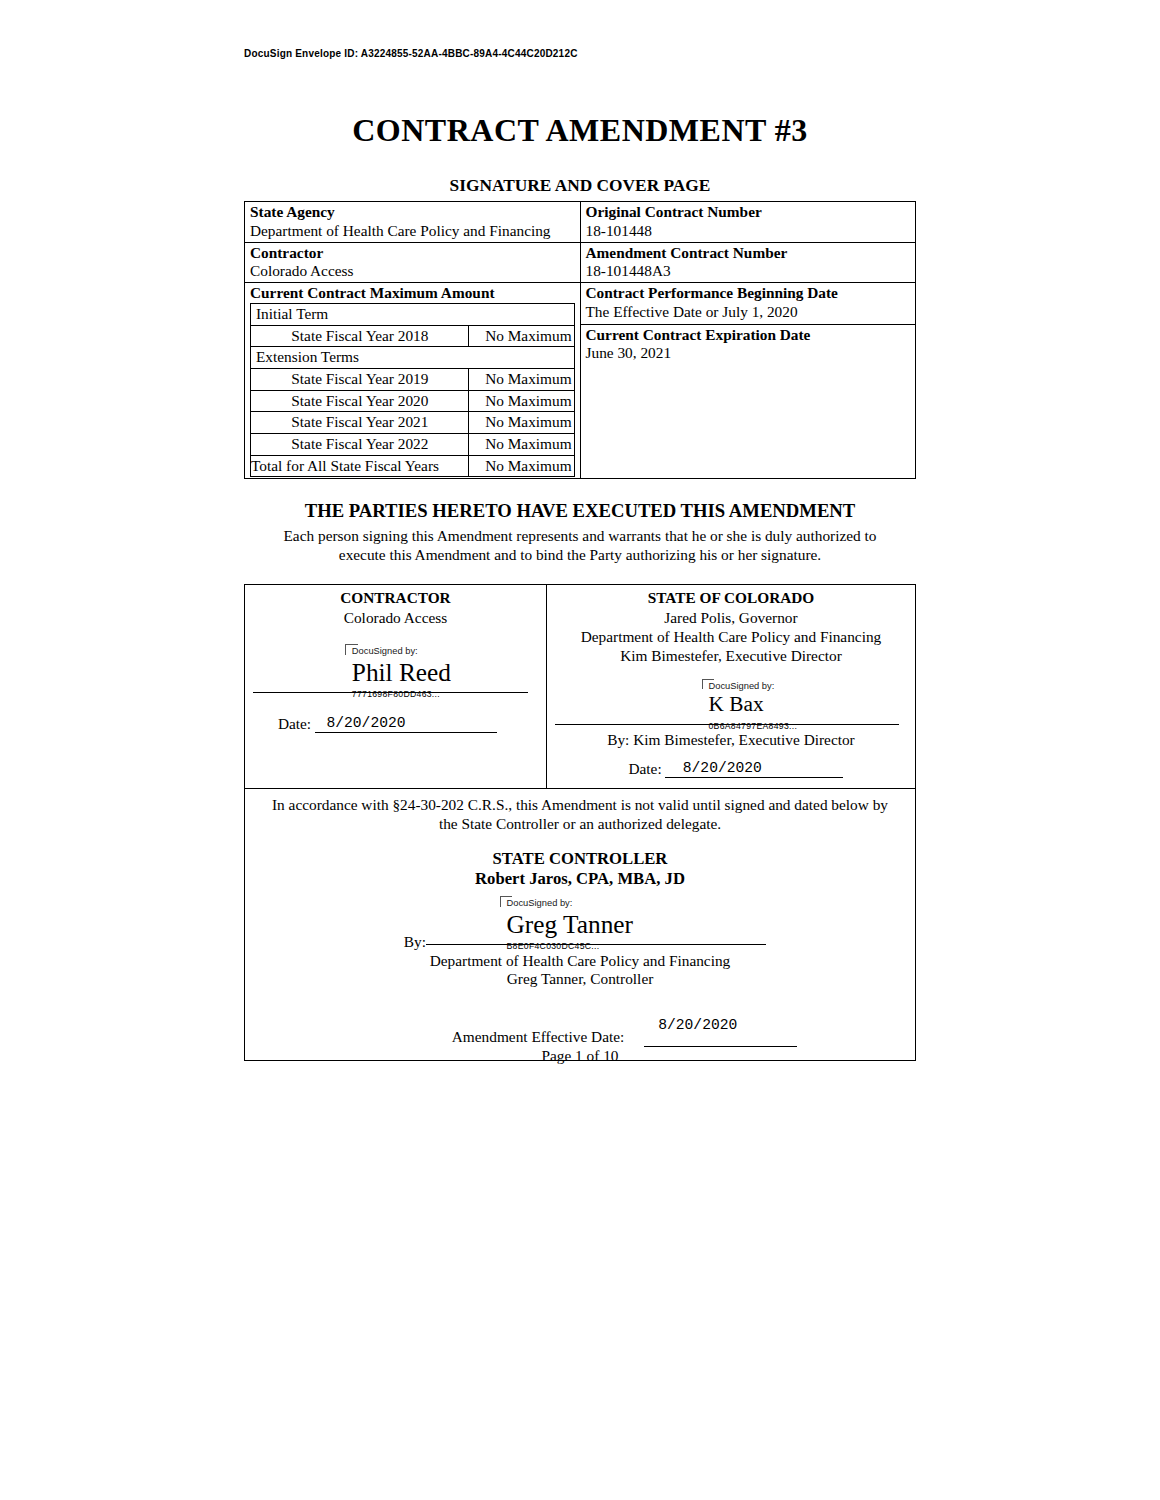DocuSign Envelope ID: A3224855-52AA-4BBC-89A4-4C44C20D212C
CONTRACT AMENDMENT #3
SIGNATURE AND COVER PAGE
| State Agency Department of Health Care Policy and Financing | Original Contract Number 18-101448 |
| Contractor Colorado Access | Amendment Contract Number 18-101448A3 |
| Current Contract Maximum Amount / Initial Term / / State Fiscal Year 2018 / No Maximum / / Extension Terms / / State Fiscal Year 2019 / No Maximum / / State Fiscal Year 2020 / No Maximum / / State Fiscal Year 2021 / No Maximum / / State Fiscal Year 2022 / No Maximum / / Total for All State Fiscal Years / No Maximum / | Contract Performance Beginning Date The Effective Date or July 1, 2020 Current Contract Expiration Date June 30, 2021 |
THE PARTIES HERETO HAVE EXECUTED THIS AMENDMENT
Each person signing this Amendment represents and warrants that he or she is duly authorized to execute this Amendment and to bind the Party authorizing his or her signature.
| CONTRACTOR Colorado Access DocuSigned by: Phil Reed 7771698F80DD463... Date: 8/20/2020 | STATE OF COLORADO Jared Polis, Governor Department of Health Care Policy and Financing Kim Bimestefer, Executive Director DocuSigned by: K Bax 0B6A84797EA8493... By: Kim Bimestefer, Executive Director Date: 8/20/2020 |
| In accordance with §24-30-202 C.R.S., this Amendment is not valid until signed and dated below by the State Controller or an authorized delegate. STATE CONTROLLER Robert Jaros, CPA, MBA, JD DocuSigned by: Greg Tanner B8E0F4C030DC45C... By: Department of Health Care Policy and Financing Greg Tanner, Controller Amendment Effective Date: 8/20/2020 |
Page 1 of 10